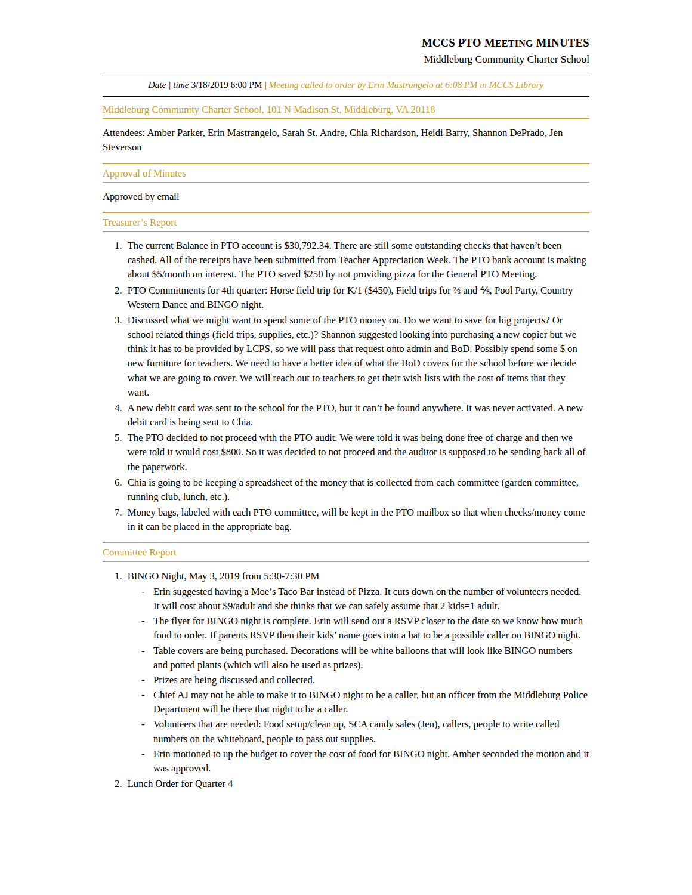MCCS PTO MEETING MINUTES
Middleburg Community Charter School
Date | time 3/18/2019 6:00 PM | Meeting called to order by Erin Mastrangelo at 6:08 PM in MCCS Library
Middleburg Community Charter School, 101 N Madison St, Middleburg, VA 20118
Attendees: Amber Parker, Erin Mastrangelo, Sarah St. Andre, Chia Richardson, Heidi Barry, Shannon DePrado, Jen Steverson
Approval of Minutes
Approved by email
Treasurer’s Report
The current Balance in PTO account is $30,792.34. There are still some outstanding checks that haven’t been cashed. All of the receipts have been submitted from Teacher Appreciation Week. The PTO bank account is making about $5/month on interest. The PTO saved $250 by not providing pizza for the General PTO Meeting.
PTO Commitments for 4th quarter: Horse field trip for K/1 ($450), Field trips for ⅔ and ⅘, Pool Party, Country Western Dance and BINGO night.
Discussed what we might want to spend some of the PTO money on. Do we want to save for big projects? Or school related things (field trips, supplies, etc.)? Shannon suggested looking into purchasing a new copier but we think it has to be provided by LCPS, so we will pass that request onto admin and BoD. Possibly spend some $ on new furniture for teachers. We need to have a better idea of what the BoD covers for the school before we decide what we are going to cover. We will reach out to teachers to get their wish lists with the cost of items that they want.
A new debit card was sent to the school for the PTO, but it can’t be found anywhere. It was never activated. A new debit card is being sent to Chia.
The PTO decided to not proceed with the PTO audit. We were told it was being done free of charge and then we were told it would cost $800. So it was decided to not proceed and the auditor is supposed to be sending back all of the paperwork.
Chia is going to be keeping a spreadsheet of the money that is collected from each committee (garden committee, running club, lunch, etc.).
Money bags, labeled with each PTO committee, will be kept in the PTO mailbox so that when checks/money come in it can be placed in the appropriate bag.
Committee Report
BINGO Night, May 3, 2019 from 5:30-7:30 PM
Erin suggested having a Moe’s Taco Bar instead of Pizza. It cuts down on the number of volunteers needed. It will cost about $9/adult and she thinks that we can safely assume that 2 kids=1 adult.
The flyer for BINGO night is complete. Erin will send out a RSVP closer to the date so we know how much food to order. If parents RSVP then their kids’ name goes into a hat to be a possible caller on BINGO night.
Table covers are being purchased. Decorations will be white balloons that will look like BINGO numbers and potted plants (which will also be used as prizes).
Prizes are being discussed and collected.
Chief AJ may not be able to make it to BINGO night to be a caller, but an officer from the Middleburg Police Department will be there that night to be a caller.
Volunteers that are needed: Food setup/clean up, SCA candy sales (Jen), callers, people to write called numbers on the whiteboard, people to pass out supplies.
Erin motioned to up the budget to cover the cost of food for BINGO night. Amber seconded the motion and it was approved.
Lunch Order for Quarter 4